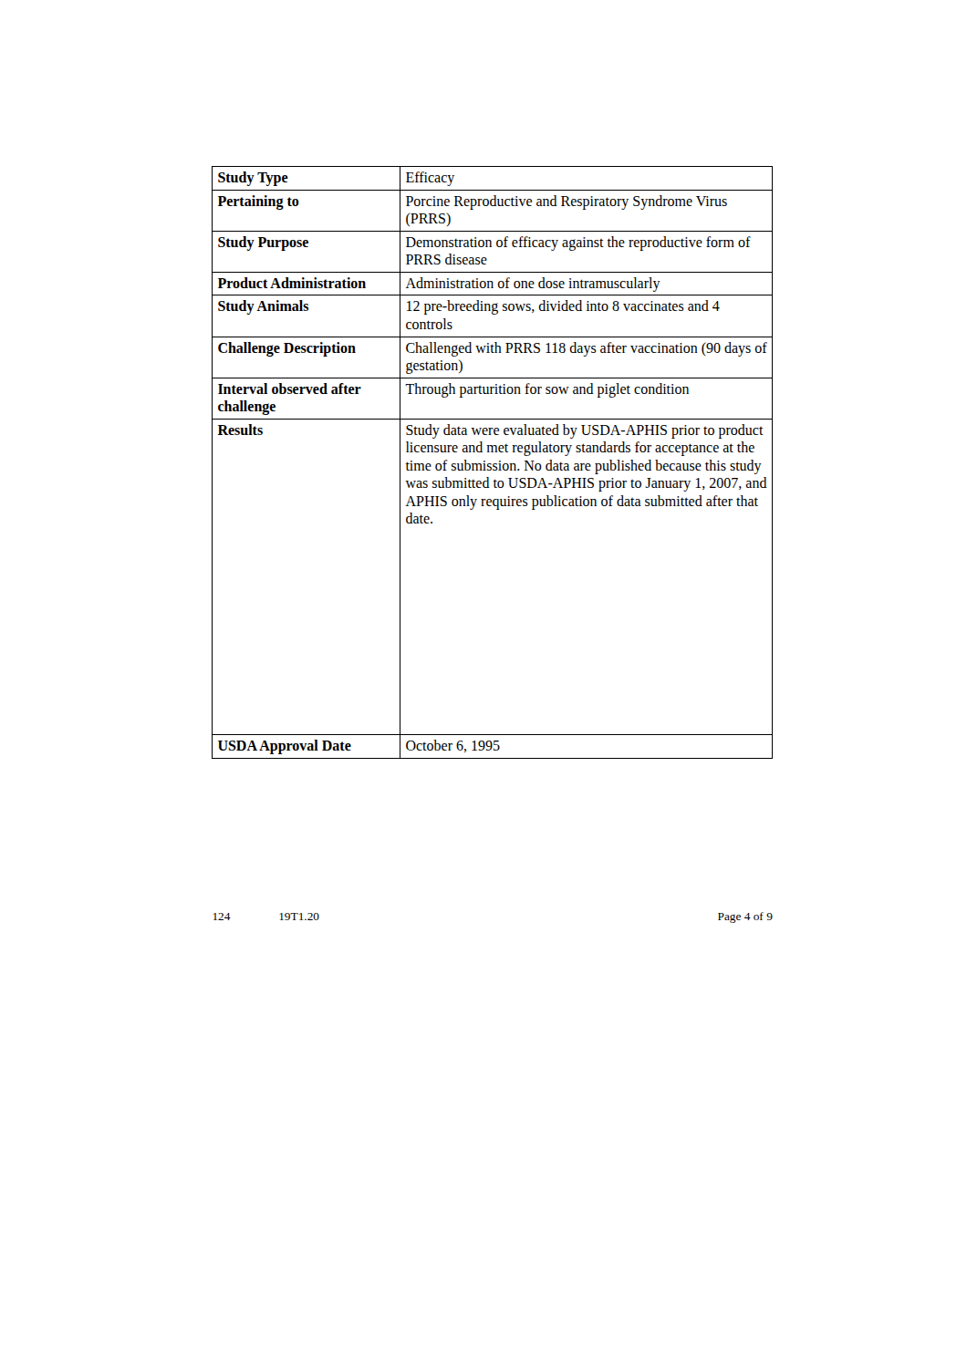| Study Type | Efficacy |
| Pertaining to | Porcine Reproductive and Respiratory Syndrome Virus (PRRS) |
| Study Purpose | Demonstration of efficacy against the reproductive form of PRRS disease |
| Product Administration | Administration of one dose intramuscularly |
| Study Animals | 12 pre-breeding sows, divided into 8 vaccinates and 4 controls |
| Challenge Description | Challenged with PRRS 118 days after vaccination (90 days of gestation) |
| Interval observed after challenge | Through parturition for sow and piglet condition |
| Results | Study data were evaluated by USDA-APHIS prior to product licensure and met regulatory standards for acceptance at the time of submission. No data are published because this study was submitted to USDA-APHIS prior to January 1, 2007, and APHIS only requires publication of data submitted after that date. |
| USDA Approval Date | October 6, 1995 |
124 19T1.20 Page 4 of 9